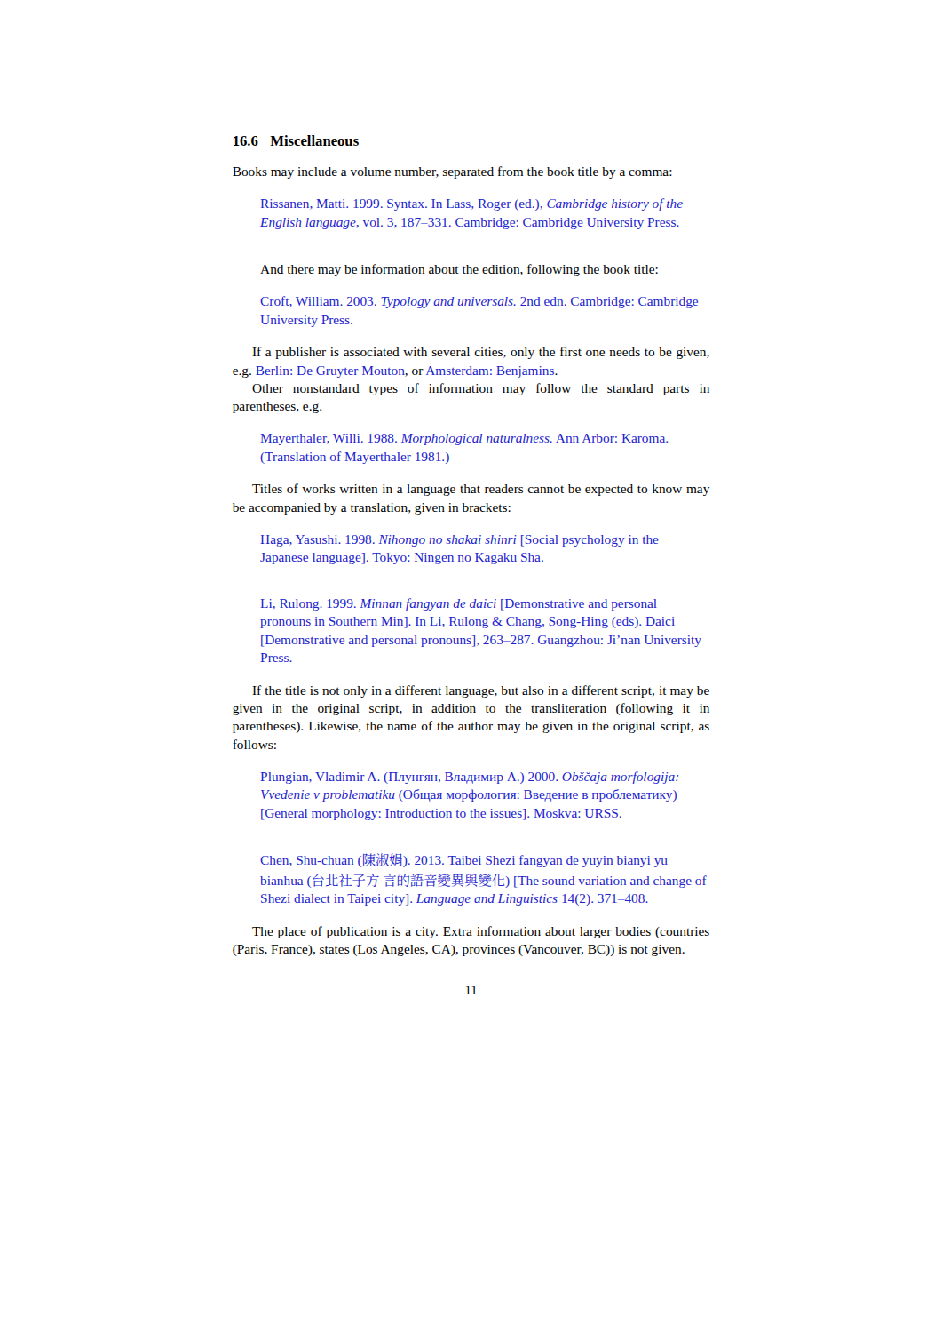16.6 Miscellaneous
Books may include a volume number, separated from the book title by a comma:
Rissanen, Matti. 1999. Syntax. In Lass, Roger (ed.), Cambridge history of the English language, vol. 3, 187–331. Cambridge: Cambridge University Press.
And there may be information about the edition, following the book title:
Croft, William. 2003. Typology and universals. 2nd edn. Cambridge: Cambridge University Press.
If a publisher is associated with several cities, only the first one needs to be given, e.g. Berlin: De Gruyter Mouton, or Amsterdam: Benjamins.
Other nonstandard types of information may follow the standard parts in parentheses, e.g.
Mayerthaler, Willi. 1988. Morphological naturalness. Ann Arbor: Karoma. (Translation of Mayerthaler 1981.)
Titles of works written in a language that readers cannot be expected to know may be accompanied by a translation, given in brackets:
Haga, Yasushi. 1998. Nihongo no shakai shinri [Social psychology in the Japanese language]. Tokyo: Ningen no Kagaku Sha.
Li, Rulong. 1999. Minnan fangyan de daici [Demonstrative and personal pronouns in Southern Min]. In Li, Rulong & Chang, Song-Hing (eds). Daici [Demonstrative and personal pronouns], 263–287. Guangzhou: Ji’nan University Press.
If the title is not only in a different language, but also in a different script, it may be given in the original script, in addition to the transliteration (following it in parentheses). Likewise, the name of the author may be given in the original script, as follows:
Plungian, Vladimir A. (Плунгян, Владимир А.) 2000. Obščaja morfologija: Vvedenie v problematiku (Общая морфология: Введение в проблематику) [General morphology: Introduction to the issues]. Moskva: URSS.
Chen, Shu-chuan (陳淑娟). 2013. Taibei Shezi fangyan de yuyin bianyi yu bianhua (台北社子方 言的語音變異與變化) [The sound variation and change of Shezi dialect in Taipei city]. Language and Linguistics 14(2). 371–408.
The place of publication is a city. Extra information about larger bodies (countries (Paris, France), states (Los Angeles, CA), provinces (Vancouver, BC)) is not given.
11